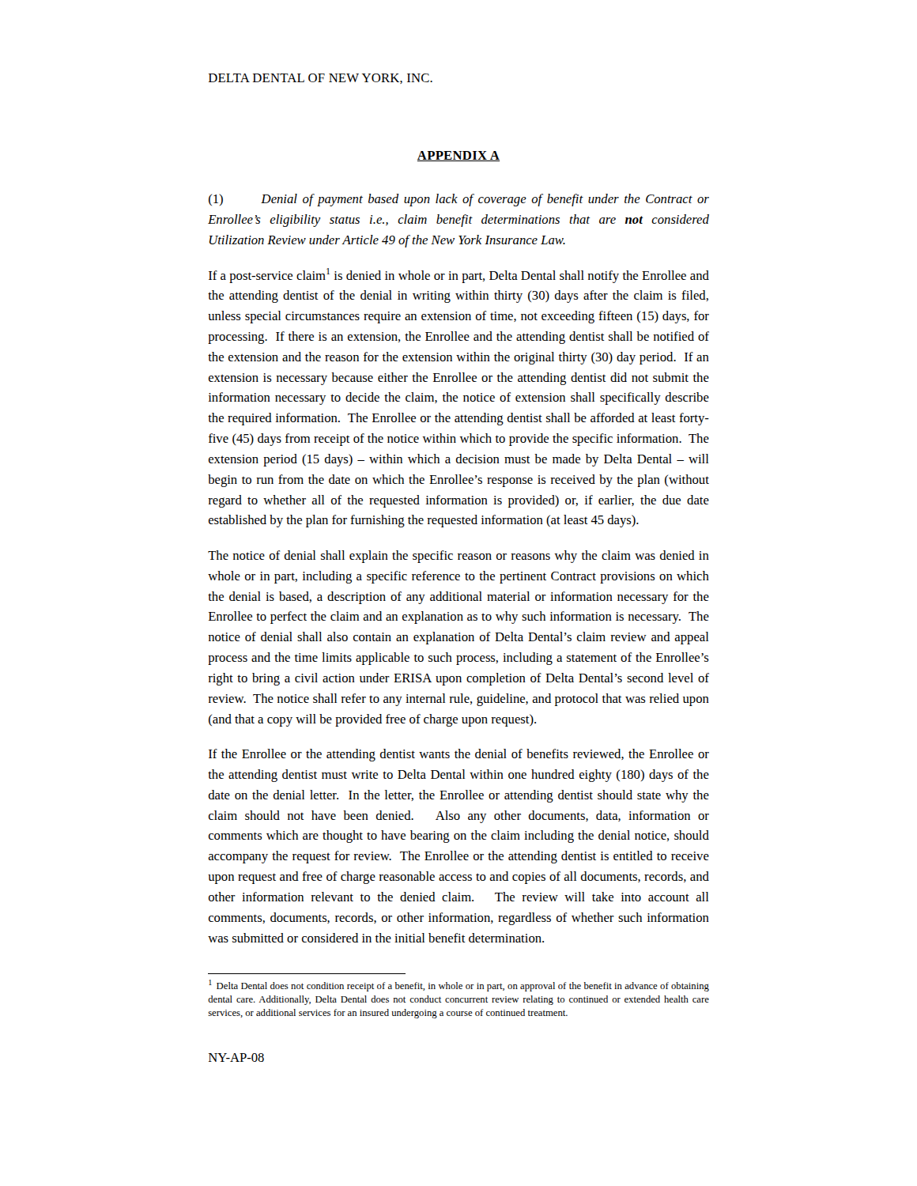DELTA DENTAL OF NEW YORK, INC.
APPENDIX A
(1) Denial of payment based upon lack of coverage of benefit under the Contract or Enrollee’s eligibility status i.e., claim benefit determinations that are not considered Utilization Review under Article 49 of the New York Insurance Law.
If a post-service claim1 is denied in whole or in part, Delta Dental shall notify the Enrollee and the attending dentist of the denial in writing within thirty (30) days after the claim is filed, unless special circumstances require an extension of time, not exceeding fifteen (15) days, for processing. If there is an extension, the Enrollee and the attending dentist shall be notified of the extension and the reason for the extension within the original thirty (30) day period. If an extension is necessary because either the Enrollee or the attending dentist did not submit the information necessary to decide the claim, the notice of extension shall specifically describe the required information. The Enrollee or the attending dentist shall be afforded at least forty-five (45) days from receipt of the notice within which to provide the specific information. The extension period (15 days) – within which a decision must be made by Delta Dental – will begin to run from the date on which the Enrollee’s response is received by the plan (without regard to whether all of the requested information is provided) or, if earlier, the due date established by the plan for furnishing the requested information (at least 45 days).
The notice of denial shall explain the specific reason or reasons why the claim was denied in whole or in part, including a specific reference to the pertinent Contract provisions on which the denial is based, a description of any additional material or information necessary for the Enrollee to perfect the claim and an explanation as to why such information is necessary. The notice of denial shall also contain an explanation of Delta Dental’s claim review and appeal process and the time limits applicable to such process, including a statement of the Enrollee’s right to bring a civil action under ERISA upon completion of Delta Dental’s second level of review. The notice shall refer to any internal rule, guideline, and protocol that was relied upon (and that a copy will be provided free of charge upon request).
If the Enrollee or the attending dentist wants the denial of benefits reviewed, the Enrollee or the attending dentist must write to Delta Dental within one hundred eighty (180) days of the date on the denial letter. In the letter, the Enrollee or attending dentist should state why the claim should not have been denied. Also any other documents, data, information or comments which are thought to have bearing on the claim including the denial notice, should accompany the request for review. The Enrollee or the attending dentist is entitled to receive upon request and free of charge reasonable access to and copies of all documents, records, and other information relevant to the denied claim. The review will take into account all comments, documents, records, or other information, regardless of whether such information was submitted or considered in the initial benefit determination.
1 Delta Dental does not condition receipt of a benefit, in whole or in part, on approval of the benefit in advance of obtaining dental care. Additionally, Delta Dental does not conduct concurrent review relating to continued or extended health care services, or additional services for an insured undergoing a course of continued treatment.
NY-AP-08